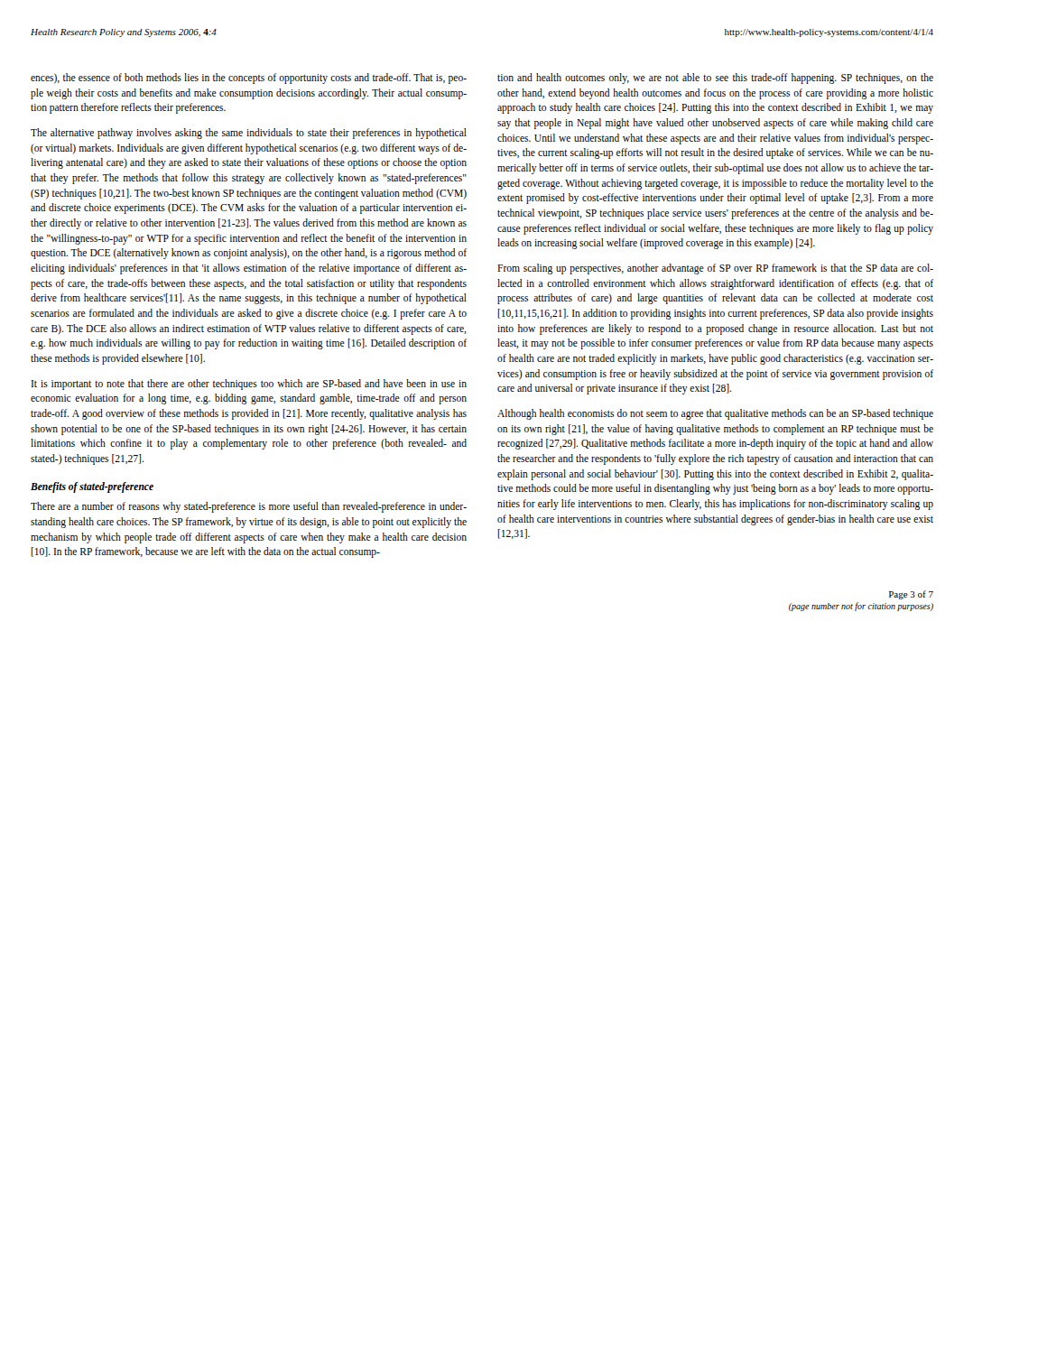Health Research Policy and Systems 2006, 4:4
http://www.health-policy-systems.com/content/4/1/4
ences), the essence of both methods lies in the concepts of opportunity costs and trade-off. That is, people weigh their costs and benefits and make consumption decisions accordingly. Their actual consumption pattern therefore reflects their preferences.
The alternative pathway involves asking the same individuals to state their preferences in hypothetical (or virtual) markets. Individuals are given different hypothetical scenarios (e.g. two different ways of delivering antenatal care) and they are asked to state their valuations of these options or choose the option that they prefer. The methods that follow this strategy are collectively known as "stated-preferences" (SP) techniques [10,21]. The two-best known SP techniques are the contingent valuation method (CVM) and discrete choice experiments (DCE). The CVM asks for the valuation of a particular intervention either directly or relative to other intervention [21-23]. The values derived from this method are known as the "willingness-to-pay" or WTP for a specific intervention and reflect the benefit of the intervention in question. The DCE (alternatively known as conjoint analysis), on the other hand, is a rigorous method of eliciting individuals' preferences in that 'it allows estimation of the relative importance of different aspects of care, the trade-offs between these aspects, and the total satisfaction or utility that respondents derive from healthcare services'[11]. As the name suggests, in this technique a number of hypothetical scenarios are formulated and the individuals are asked to give a discrete choice (e.g. I prefer care A to care B). The DCE also allows an indirect estimation of WTP values relative to different aspects of care, e.g. how much individuals are willing to pay for reduction in waiting time [16]. Detailed description of these methods is provided elsewhere [10].
It is important to note that there are other techniques too which are SP-based and have been in use in economic evaluation for a long time, e.g. bidding game, standard gamble, time-trade off and person trade-off. A good overview of these methods is provided in [21]. More recently, qualitative analysis has shown potential to be one of the SP-based techniques in its own right [24-26]. However, it has certain limitations which confine it to play a complementary role to other preference (both revealed- and stated-) techniques [21,27].
Benefits of stated-preference
There are a number of reasons why stated-preference is more useful than revealed-preference in understanding health care choices. The SP framework, by virtue of its design, is able to point out explicitly the mechanism by which people trade off different aspects of care when they make a health care decision [10]. In the RP framework, because we are left with the data on the actual consump-
tion and health outcomes only, we are not able to see this trade-off happening. SP techniques, on the other hand, extend beyond health outcomes and focus on the process of care providing a more holistic approach to study health care choices [24]. Putting this into the context described in Exhibit 1, we may say that people in Nepal might have valued other unobserved aspects of care while making child care choices. Until we understand what these aspects are and their relative values from individual's perspectives, the current scaling-up efforts will not result in the desired uptake of services. While we can be numerically better off in terms of service outlets, their sub-optimal use does not allow us to achieve the targeted coverage. Without achieving targeted coverage, it is impossible to reduce the mortality level to the extent promised by cost-effective interventions under their optimal level of uptake [2,3]. From a more technical viewpoint, SP techniques place service users' preferences at the centre of the analysis and because preferences reflect individual or social welfare, these techniques are more likely to flag up policy leads on increasing social welfare (improved coverage in this example) [24].
From scaling up perspectives, another advantage of SP over RP framework is that the SP data are collected in a controlled environment which allows straightforward identification of effects (e.g. that of process attributes of care) and large quantities of relevant data can be collected at moderate cost [10,11,15,16,21]. In addition to providing insights into current preferences, SP data also provide insights into how preferences are likely to respond to a proposed change in resource allocation. Last but not least, it may not be possible to infer consumer preferences or value from RP data because many aspects of health care are not traded explicitly in markets, have public good characteristics (e.g. vaccination services) and consumption is free or heavily subsidized at the point of service via government provision of care and universal or private insurance if they exist [28].
Although health economists do not seem to agree that qualitative methods can be an SP-based technique on its own right [21], the value of having qualitative methods to complement an RP technique must be recognized [27,29]. Qualitative methods facilitate a more in-depth inquiry of the topic at hand and allow the researcher and the respondents to 'fully explore the rich tapestry of causation and interaction that can explain personal and social behaviour' [30]. Putting this into the context described in Exhibit 2, qualitative methods could be more useful in disentangling why just 'being born as a boy' leads to more opportunities for early life interventions to men. Clearly, this has implications for non-discriminatory scaling up of health care interventions in countries where substantial degrees of gender-bias in health care use exist [12,31].
Page 3 of 7
(page number not for citation purposes)